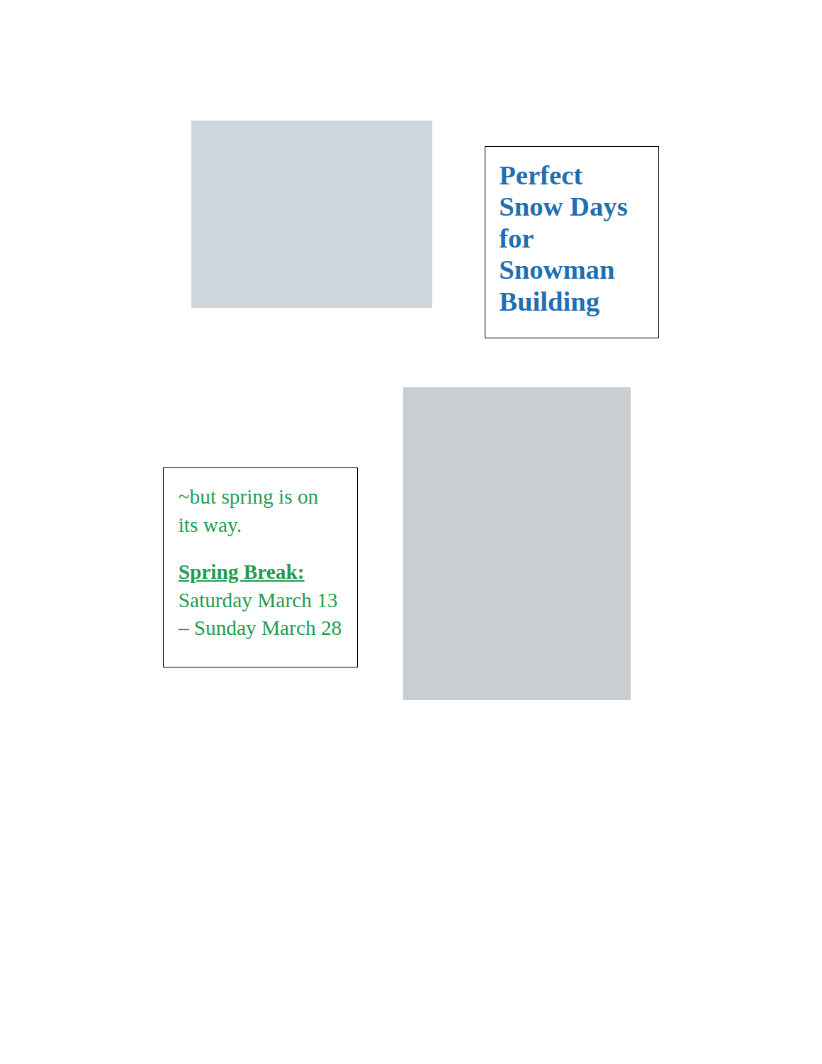Perfect Snow Days for Snowman Building
~but spring is on its way.
Spring Break: Saturday March 13 – Sunday March 28